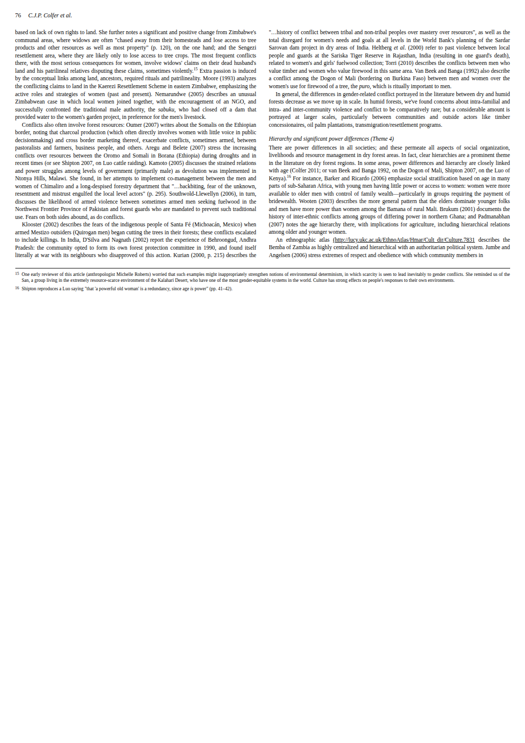76 C.J.P. Colfer et al.
based on lack of own rights to land. She further notes a significant and positive change from Zimbabwe's communal areas, where widows are often "chased away from their homesteads and lose access to tree products and other resources as well as most property" (p. 120), on the one hand; and the Sengezi resettlement area, where they are likely only to lose access to tree crops. The most frequent conflicts there, with the most serious consequences for women, involve widows' claims on their dead husband's land and his patrilineal relatives disputing these claims, sometimes violently.15 Extra passion is induced by the conceptual links among land, ancestors, required rituals and patrilineality. Moore (1993) analyzes the conflicting claims to land in the Kaerezi Resettlement Scheme in eastern Zimbabwe, emphasizing the active roles and strategies of women (past and present). Nemarundwe (2005) describes an unusual Zimbabwean case in which local women joined together, with the encouragement of an NGO, and successfully confronted the traditional male authority, the sabuku, who had closed off a dam that provided water to the women's garden project, in preference for the men's livestock.
Conflicts also often involve forest resources: Oumer (2007) writes about the Somalis on the Ethiopian border, noting that charcoal production (which often directly involves women with little voice in public decisionmaking) and cross border marketing thereof, exacerbate conflicts, sometimes armed, between pastoralists and farmers, business people, and others. Aregu and Belete (2007) stress the increasing conflicts over resources between the Oromo and Somali in Borana (Ethiopia) during droughts and in recent times (or see Shipton 2007, on Luo cattle raiding). Kamoto (2005) discusses the strained relations and power struggles among levels of government (primarily male) as devolution was implemented in Ntonya Hills, Malawi. She found, in her attempts to implement co-management between the men and women of Chimaliro and a long-despised forestry department that "…backbiting, fear of the unknown, resentment and mistrust engulfed the local level actors" (p. 295). Southwold-Llewellyn (2006), in turn, discusses the likelihood of armed violence between sometimes armed men seeking fuelwood in the Northwest Frontier Province of Pakistan and forest guards who are mandated to prevent such traditional use. Fears on both sides abound, as do conflicts.
Klooster (2002) describes the fears of the indigenous people of Santa Fé (Michoacán, Mexico) when armed Mestizo outsiders (Quirogan men) began cutting the trees in their forests; these conflicts escalated to include killings. In India, D'Silva and Nagnath (2002) report the experience of Behroongud, Andhra Pradesh: the community opted to form its own forest protection committee in 1990, and found itself literally at war with its neighbours who disapproved of this action. Kurian (2000, p. 215) describes the "…history of conflict between tribal and non-tribal peoples over mastery over resources", as well as the total disregard for women's needs and goals at all levels in the World Bank's planning of the Sardar Sarovan dam project in dry areas of India. Heltberg et al. (2000) refer to past violence between local people and guards at the Sariska Tiger Reserve in Rajasthan, India (resulting in one guard's death), related to women's and girls' fuelwood collection; Torri (2010) describes the conflicts between men who value timber and women who value firewood in this same area. Van Beek and Banga (1992) also describe a conflict among the Dogon of Mali (bordering on Burkina Faso) between men and women over the women's use for firewood of a tree, the puro, which is ritually important to men.
In general, the differences in gender-related conflict portrayed in the literature between dry and humid forests decrease as we move up in scale. In humid forests, we've found concerns about intra-familial and intra- and inter-community violence and conflict to be comparatively rare; but a considerable amount is portrayed at larger scales, particularly between communities and outside actors like timber concessionaires, oil palm plantations, transmigration/resettlement programs.
Hierarchy and significant power differences (Theme 4)
There are power differences in all societies; and these permeate all aspects of social organization, livelihoods and resource management in dry forest areas. In fact, clear hierarchies are a prominent theme in the literature on dry forest regions. In some areas, power differences and hierarchy are closely linked with age (Colfer 2011; or van Beek and Banga 1992, on the Dogon of Mali, Shipton 2007, on the Luo of Kenya).16 For instance, Barker and Ricardo (2006) emphasize social stratification based on age in many parts of sub-Saharan Africa, with young men having little power or access to women: women were more available to older men with control of family wealth—particularly in groups requiring the payment of bridewealth. Wooten (2003) describes the more general pattern that the elders dominate younger folks and men have more power than women among the Bamana of rural Mali. Brukum (2001) documents the history of inter-ethnic conflicts among groups of differing power in northern Ghana; and Padmanabhan (2007) notes the age hierarchy there, with implications for agriculture, including hierarchical relations among older and younger women.
An ethnographic atlas (http://lucy.ukc.ac.uk/EthnoAtlas/Hmar/Cult_dir/Culture.7831 describes the Bemba of Zambia as highly centralized and hierarchical with an authoritarian political system. Jumbe and Angelsen (2006) stress extremes of respect and obedience with which community members in
15 One early reviewer of this article (anthropologist Michelle Roberts) worried that such examples might inappropriately strengthen notions of environmental determinism, in which scarcity is seen to lead inevitably to gender conflicts. She reminded us of the San, a group living in the extremely resource-scarce environment of the Kalahari Desert, who have one of the most gender-equitable systems in the world. Culture has strong effects on people's responses to their own environments.
16 Shipton reproduces a Luo saying "that 'a powerful old woman' is a redundancy, since age is power" (pp. 41–42).